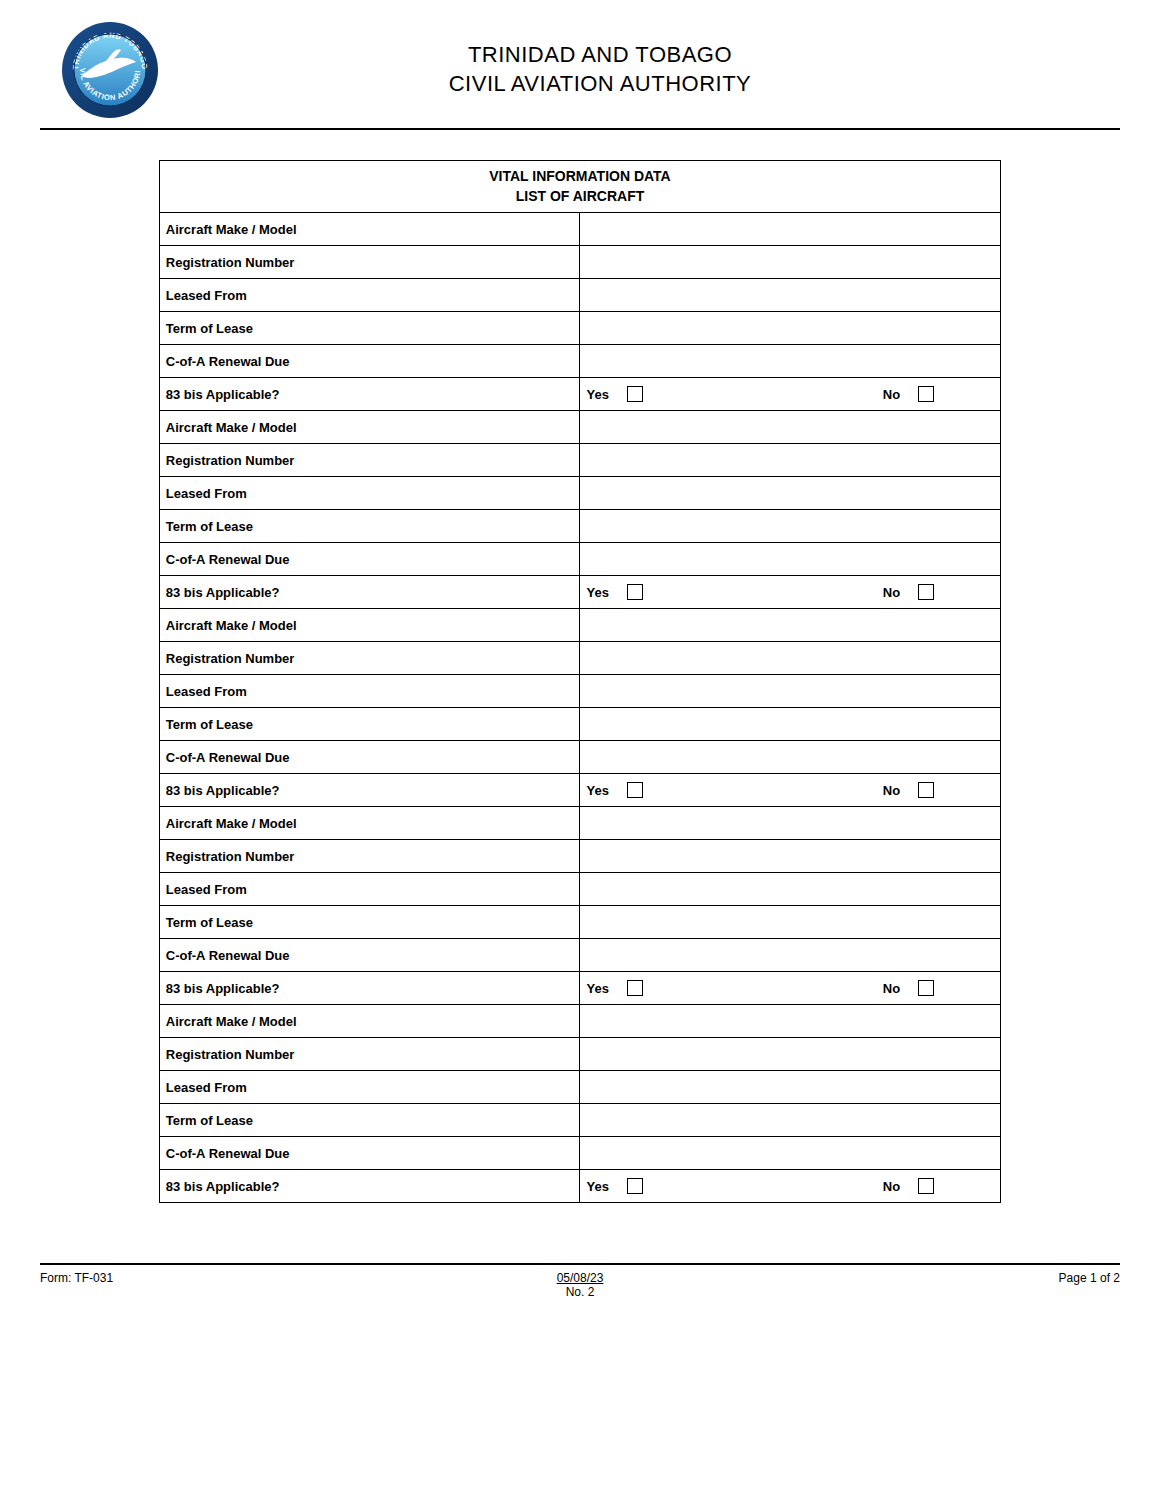TRINIDAD AND TOBAGO CIVIL AVIATION AUTHORITY
TRINIDAD AND TOBAGO
CIVIL AVIATION AUTHORITY
| VITAL INFORMATION DATA LIST OF AIRCRAFT |
| --- |
| Aircraft Make / Model | |
| Registration Number | |
| Leased From | |
| Term of Lease | |
| C-of-A Renewal Due | |
| 83 bis Applicable? | Yes No |
| Aircraft Make / Model | |
| Registration Number | |
| Leased From | |
| Term of Lease | |
| C-of-A Renewal Due | |
| 83 bis Applicable? | Yes No |
| Aircraft Make / Model | |
| Registration Number | |
| Leased From | |
| Term of Lease | |
| C-of-A Renewal Due | |
| 83 bis Applicable? | Yes No |
| Aircraft Make / Model | |
| Registration Number | |
| Leased From | |
| Term of Lease | |
| C-of-A Renewal Due | |
| 83 bis Applicable? | Yes No |
| Aircraft Make / Model | |
| Registration Number | |
| Leased From | |
| Term of Lease | |
| C-of-A Renewal Due | |
| 83 bis Applicable? | Yes No |
Form: TF-031
05/08/23
No. 2
Page 1 of 2